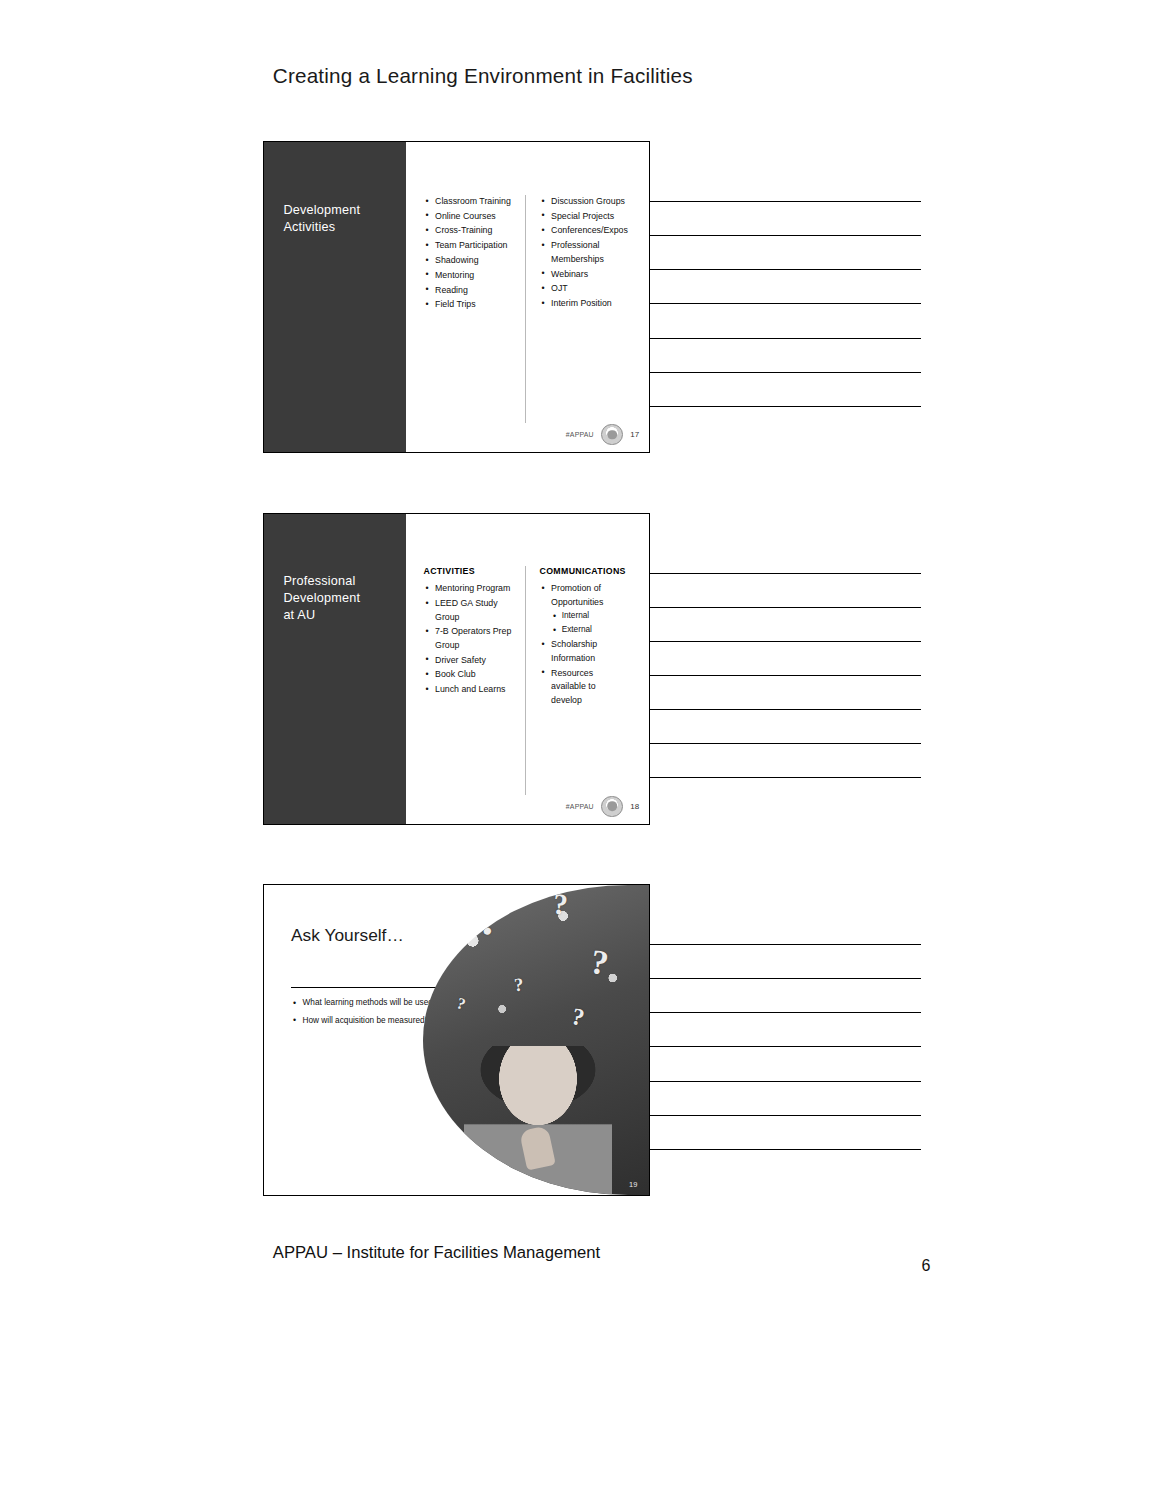Creating a Learning Environment in Facilities
Development
Activities
Classroom Training
Online Courses
Cross-Training
Team Participation
Shadowing
Mentoring
Reading
Field Trips
Discussion Groups
Special Projects
Conferences/Expos
Professional Memberships
Webinars
OJT
Interim Position
#APPAU 17
Professional
Development
at AU
ACTIVITIES
Mentoring Program
LEED GA Study Group
7-B Operators Prep Group
Driver Safety
Book Club
Lunch and Learns
COMMUNICATIONS
Promotion of Opportunities
Internal
External
Scholarship Information
Resources available to develop
#APPAU 18
Ask Yourself…
What learning methods will be used?
How will acquisition be measured?
? ? ? ? ? ? ?
19
APPAU – Institute for Facilities Management
6